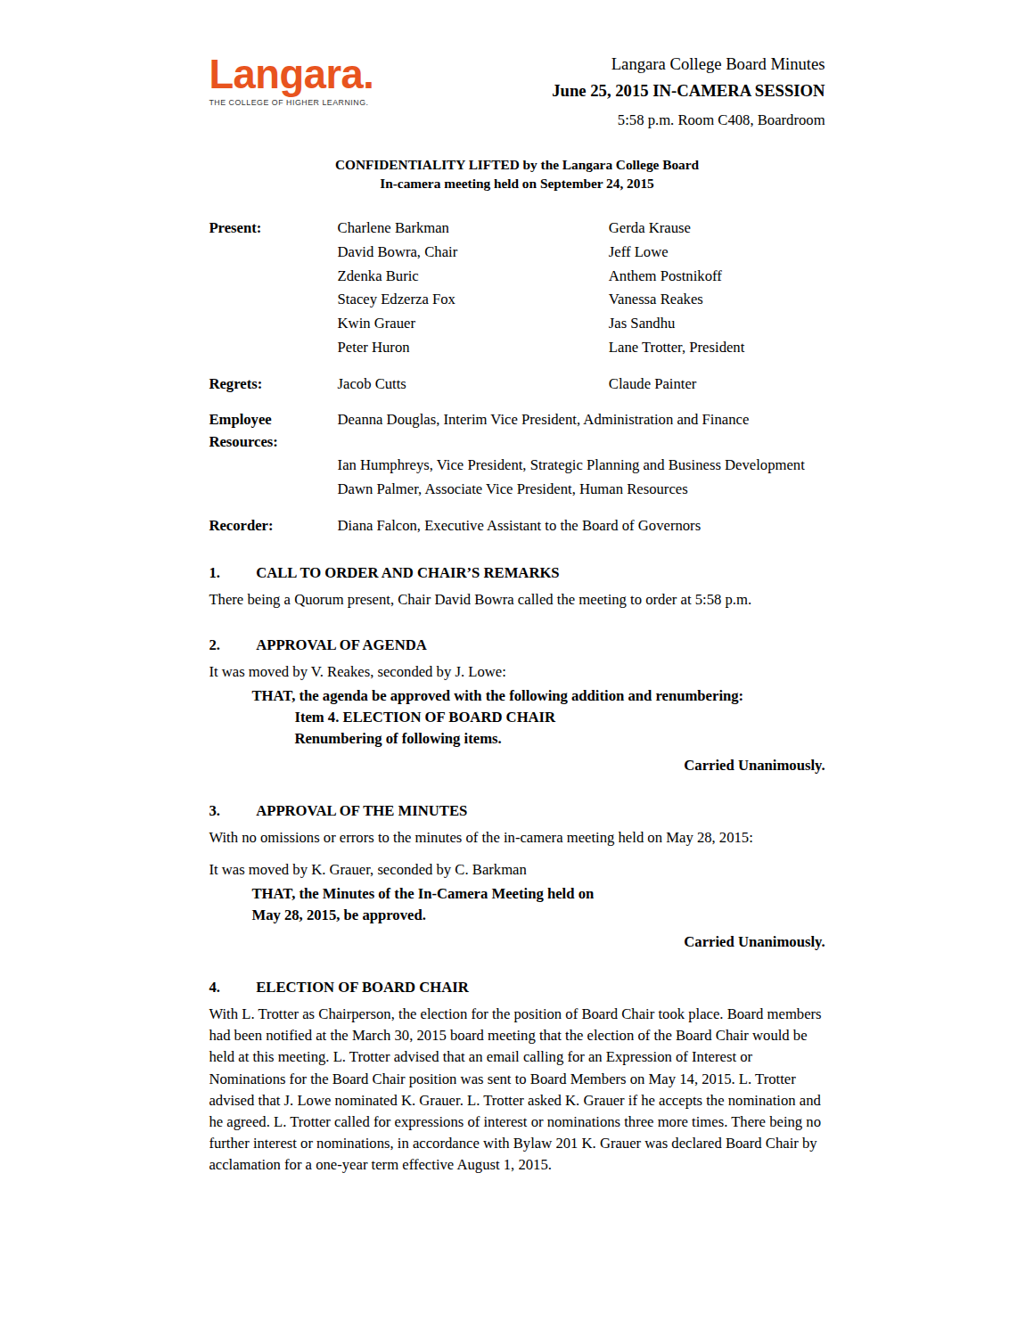Langara.
The College of Higher Learning.
Langara College Board Minutes
June 25, 2015 IN-CAMERA SESSION
5:58 p.m. Room C408, Boardroom
CONFIDENTIALITY LIFTED by the Langara College Board In-camera meeting held on September 24, 2015
| Present: | Charlene Barkman | Gerda Krause |
| | David Bowra, Chair | Jeff Lowe |
| | Zdenka Buric | Anthem Postnikoff |
| | Stacey Edzerza Fox | Vanessa Reakes |
| | Kwin Grauer | Jas Sandhu |
| | Peter Huron | Lane Trotter, President |
| Regrets: | Jacob Cutts | Claude Painter |
| Employee Resources: | Deanna Douglas, Interim Vice President, Administration and Finance |
| | Ian Humphreys, Vice President, Strategic Planning and Business Development |
| | Dawn Palmer, Associate Vice President, Human Resources |
| Recorder: | Diana Falcon, Executive Assistant to the Board of Governors |
1. Call to Order and Chair’s Remarks
There being a Quorum present, Chair David Bowra called the meeting to order at 5:58 p.m.
2. Approval of Agenda
It was moved by V. Reakes, seconded by J. Lowe:
THAT, the agenda be approved with the following addition and renumbering: Item 4. ELECTION OF BOARD CHAIR Renumbering of following items.
Carried Unanimously.
3. Approval of the Minutes
With no omissions or errors to the minutes of the in-camera meeting held on May 28, 2015:
It was moved by K. Grauer, seconded by C. Barkman
THAT, the Minutes of the In-Camera Meeting held on
May 28, 2015, be approved.
Carried Unanimously.
4. Election of Board Chair
With L. Trotter as Chairperson, the election for the position of Board Chair took place. Board members had been notified at the March 30, 2015 board meeting that the election of the Board Chair would be held at this meeting. L. Trotter advised that an email calling for an Expression of Interest or Nominations for the Board Chair position was sent to Board Members on May 14, 2015. L. Trotter advised that J. Lowe nominated K. Grauer. L. Trotter asked K. Grauer if he accepts the nomination and he agreed. L. Trotter called for expressions of interest or nominations three more times. There being no further interest or nominations, in accordance with Bylaw 201 K. Grauer was declared Board Chair by acclamation for a one-year term effective August 1, 2015.